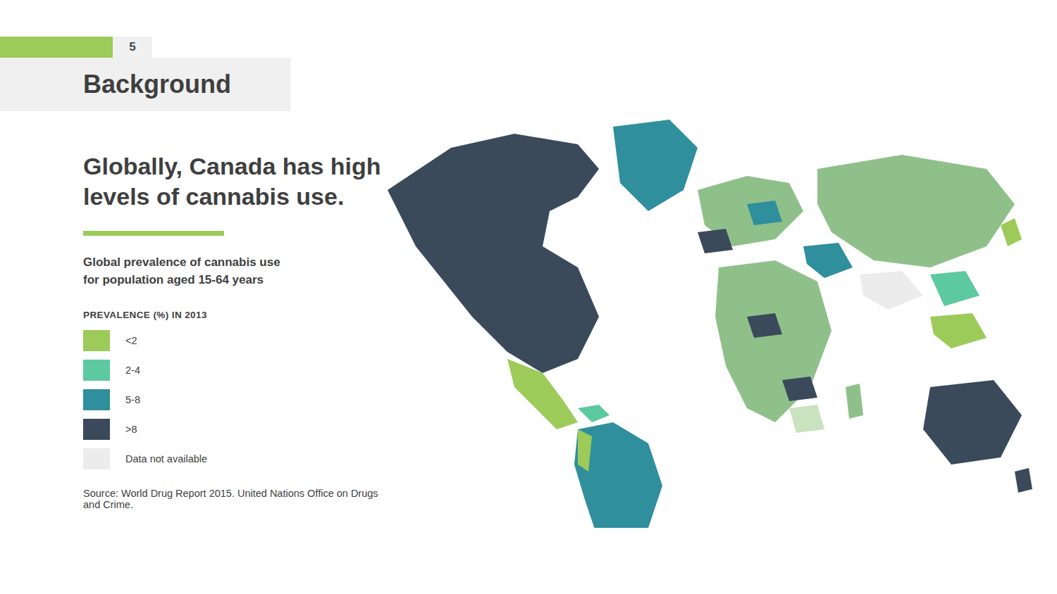5
Background
Globally, Canada has high levels of cannabis use.
Global prevalence of cannabis use
for population aged 15-64 years
PREVALENCE (%) IN 2013
<2
2-4
5-8
>8
Data not available
Source: World Drug Report 2015. United Nations Office on Drugs and Crime.